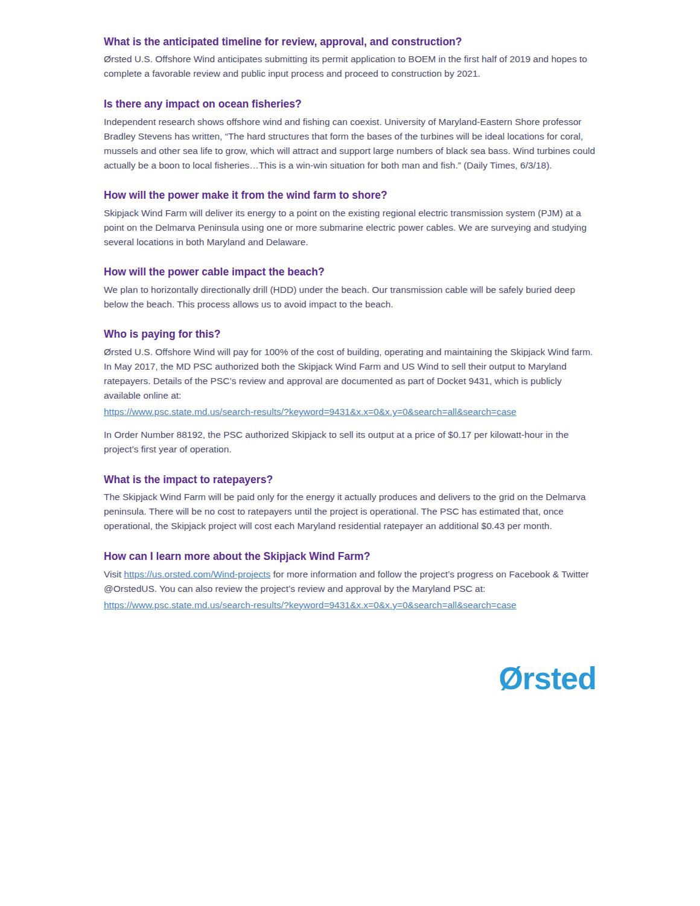What is the anticipated timeline for review, approval, and construction?
Ørsted U.S. Offshore Wind anticipates submitting its permit application to BOEM in the first half of 2019 and hopes to complete a favorable review and public input process and proceed to construction by 2021.
Is there any impact on ocean fisheries?
Independent research shows offshore wind and fishing can coexist. University of Maryland-Eastern Shore professor Bradley Stevens has written, “The hard structures that form the bases of the turbines will be ideal locations for coral, mussels and other sea life to grow, which will attract and support large numbers of black sea bass. Wind turbines could actually be a boon to local fisheries…This is a win-win situation for both man and fish.” (Daily Times, 6/3/18).
How will the power make it from the wind farm to shore?
Skipjack Wind Farm will deliver its energy to a point on the existing regional electric transmission system (PJM) at a point on the Delmarva Peninsula using one or more submarine electric power cables. We are surveying and studying several locations in both Maryland and Delaware.
How will the power cable impact the beach?
We plan to horizontally directionally drill (HDD) under the beach. Our transmission cable will be safely buried deep below the beach. This process allows us to avoid impact to the beach.
Who is paying for this?
Ørsted U.S. Offshore Wind will pay for 100% of the cost of building, operating and maintaining the Skipjack Wind farm. In May 2017, the MD PSC authorized both the Skipjack Wind Farm and US Wind to sell their output to Maryland ratepayers. Details of the PSC’s review and approval are documented as part of Docket 9431, which is publicly available online at:
https://www.psc.state.md.us/search-results/?keyword=9431&x.x=0&x.y=0&search=all&search=case
In Order Number 88192, the PSC authorized Skipjack to sell its output at a price of $0.17 per kilowatt-hour in the project’s first year of operation.
What is the impact to ratepayers?
The Skipjack Wind Farm will be paid only for the energy it actually produces and delivers to the grid on the Delmarva peninsula. There will be no cost to ratepayers until the project is operational. The PSC has estimated that, once operational, the Skipjack project will cost each Maryland residential ratepayer an additional $0.43 per month.
How can I learn more about the Skipjack Wind Farm?
Visit https://us.orsted.com/Wind-projects for more information and follow the project’s progress on Facebook & Twitter @OrstedUS. You can also review the project’s review and approval by the Maryland PSC at:
https://www.psc.state.md.us/search-results/?keyword=9431&x.x=0&x.y=0&search=all&search=case
Ørsted